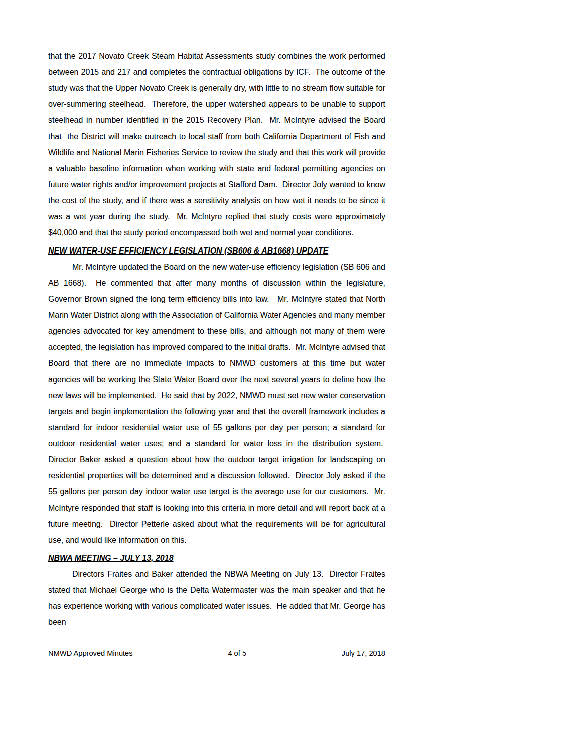that the 2017 Novato Creek Steam Habitat Assessments study combines the work performed between 2015 and 217 and completes the contractual obligations by ICF. The outcome of the study was that the Upper Novato Creek is generally dry, with little to no stream flow suitable for over-summering steelhead. Therefore, the upper watershed appears to be unable to support steelhead in number identified in the 2015 Recovery Plan. Mr. McIntyre advised the Board that the District will make outreach to local staff from both California Department of Fish and Wildlife and National Marin Fisheries Service to review the study and that this work will provide a valuable baseline information when working with state and federal permitting agencies on future water rights and/or improvement projects at Stafford Dam. Director Joly wanted to know the cost of the study, and if there was a sensitivity analysis on how wet it needs to be since it was a wet year during the study. Mr. McIntyre replied that study costs were approximately $40,000 and that the study period encompassed both wet and normal year conditions.
NEW WATER-USE EFFICIENCY LEGISLATION (SB606 & AB1668) UPDATE
Mr. McIntyre updated the Board on the new water-use efficiency legislation (SB 606 and AB 1668). He commented that after many months of discussion within the legislature, Governor Brown signed the long term efficiency bills into law. Mr. McIntyre stated that North Marin Water District along with the Association of California Water Agencies and many member agencies advocated for key amendment to these bills, and although not many of them were accepted, the legislation has improved compared to the initial drafts. Mr. McIntyre advised that Board that there are no immediate impacts to NMWD customers at this time but water agencies will be working the State Water Board over the next several years to define how the new laws will be implemented. He said that by 2022, NMWD must set new water conservation targets and begin implementation the following year and that the overall framework includes a standard for indoor residential water use of 55 gallons per day per person; a standard for outdoor residential water uses; and a standard for water loss in the distribution system. Director Baker asked a question about how the outdoor target irrigation for landscaping on residential properties will be determined and a discussion followed. Director Joly asked if the 55 gallons per person day indoor water use target is the average use for our customers. Mr. McIntyre responded that staff is looking into this criteria in more detail and will report back at a future meeting. Director Petterle asked about what the requirements will be for agricultural use, and would like information on this.
NBWA MEETING – JULY 13, 2018
Directors Fraites and Baker attended the NBWA Meeting on July 13. Director Fraites stated that Michael George who is the Delta Watermaster was the main speaker and that he has experience working with various complicated water issues. He added that Mr. George has been
NMWD Approved Minutes 4 of 5 July 17, 2018